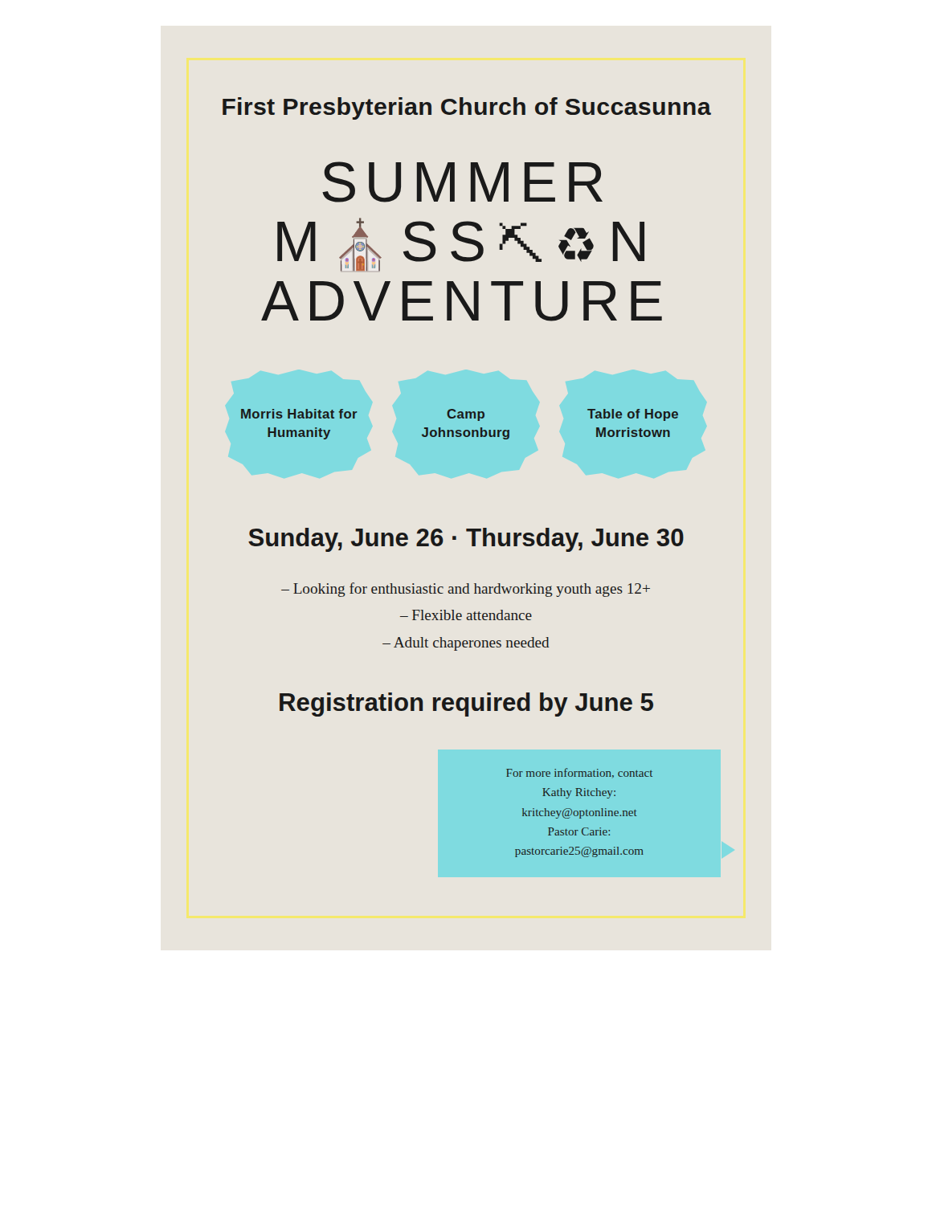First Presbyterian Church of Succasunna
SUMMER M⛪SS⛏♻N ADVENTURE
Morris Habitat for Humanity
Camp Johnsonburg
Table of Hope Morristown
Sunday, June 26 · Thursday, June 30
Looking for enthusiastic and hardworking youth ages 12+
Flexible attendance
Adult chaperones needed
Registration required by June 5
For more information, contact
Kathy Ritchey:
kritchey@optonline.net
Pastor Carie:
pastorcarie25@gmail.com